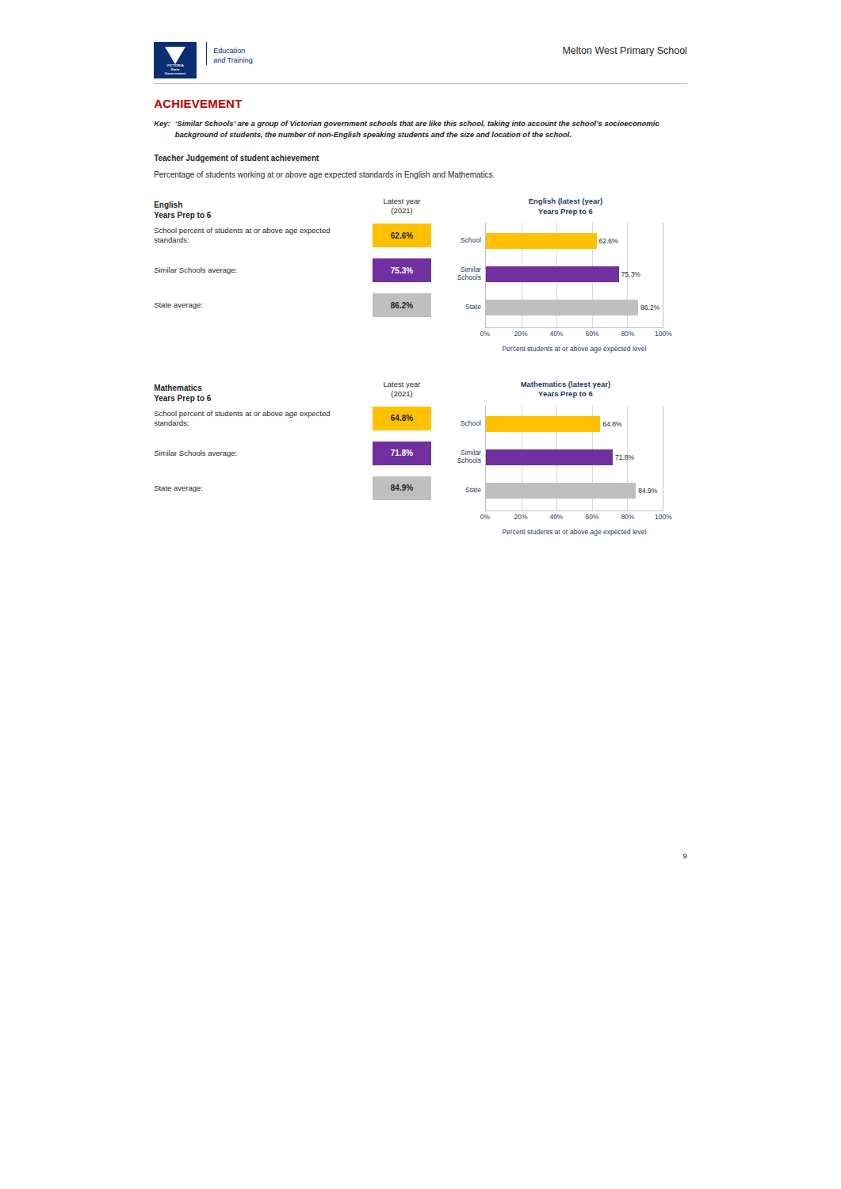VICTORIA
State
Government
Education
and Training
Melton West Primary School
ACHIEVEMENT
Key:
‘Similar Schools’ are a group of Victorian government schools that are like this school, taking into account the school’s socioeconomic background of students, the number of non-English speaking students and the size and location of the school.
Teacher Judgement of student achievement
Percentage of students working at or above age expected standards in English and Mathematics.
English
Years Prep to 6
Latest year
(2021)
School percent of students at or above age expected standards:
62.6%
Similar Schools average:
75.3%
State average:
86.2%
English (latest (year)
Years Prep to 6
School
62.6%
Similar
Schools
75.3%
State
86.2%
0%
20%
40%
60%
80%
100%
Percent students at or above age expected level
Mathematics
Years Prep to 6
Latest year
(2021)
School percent of students at or above age expected standards:
64.8%
Similar Schools average:
71.8%
State average:
84.9%
Mathematics (latest year)
Years Prep to 6
School
64.8%
Similar
Schools
71.8%
State
84.9%
0%
20%
40%
60%
80%
100%
Percent students at or above age expected level
9